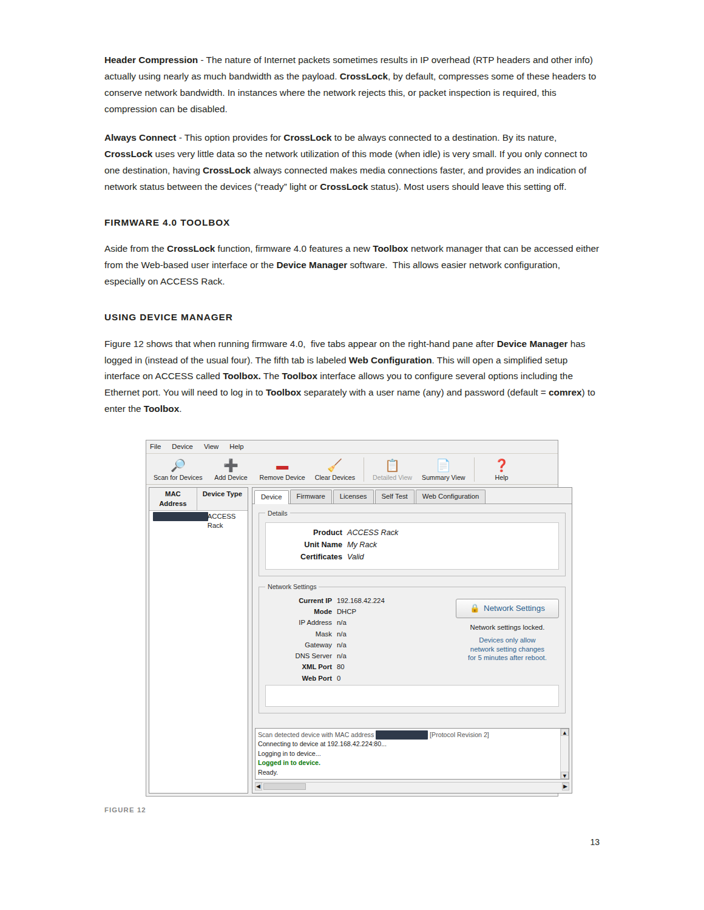Header Compression - The nature of Internet packets sometimes results in IP overhead (RTP headers and other info) actually using nearly as much bandwidth as the payload. CrossLock, by default, compresses some of these headers to conserve network bandwidth. In instances where the network rejects this, or packet inspection is required, this compression can be disabled.
Always Connect - This option provides for CrossLock to be always connected to a destination. By its nature, CrossLock uses very little data so the network utilization of this mode (when idle) is very small. If you only connect to one destination, having CrossLock always connected makes media connections faster, and provides an indication of network status between the devices (“ready” light or CrossLock status). Most users should leave this setting off.
Firmware 4.0 Toolbox
Aside from the CrossLock function, firmware 4.0 features a new Toolbox network manager that can be accessed either from the Web-based user interface or the Device Manager software. This allows easier network configuration, especially on ACCESS Rack.
Using Device Manager
Figure 12 shows that when running firmware 4.0, five tabs appear on the right-hand pane after Device Manager has logged in (instead of the usual four). The fifth tab is labeled Web Configuration. This will open a simplified setup interface on ACCESS called Toolbox. The Toolbox interface allows you to configure several options including the Ethernet port. You will need to log in to Toolbox separately with a user name (any) and password (default = comrex) to enter the Toolbox.
File Device View Help
🔎Scan for Devices
➕Add Device
▬Remove Device
🧹Clear Devices
📋Detailed View
📄Summary View
❓Help
MAC Address
Device Type
00:00:00:00:00:00
ACCESS Rack
Device
Firmware
Licenses
Self Test
Web Configuration
Details
Product
ACCESS Rack
Unit Name
My Rack
Certificates
Valid
Network Settings
Current IP
192.168.42.224
Mode
DHCP
IP Address
n/a
Mask
n/a
Gateway
n/a
DNS Server
n/a
XML Port
80
Web Port
0
🔒Network Settings
Network settings locked.
Devices only allow
network setting changes
for 5 minutes after reboot.
▲
▼
Scan detected device with MAC address 00:00:00:00:00:00 [Protocol Revision 2]
Connecting to device at 192.168.42.224:80...
Logging in to device...
Logged in to device.
Ready.
◀
▶
FIGURE 12
13